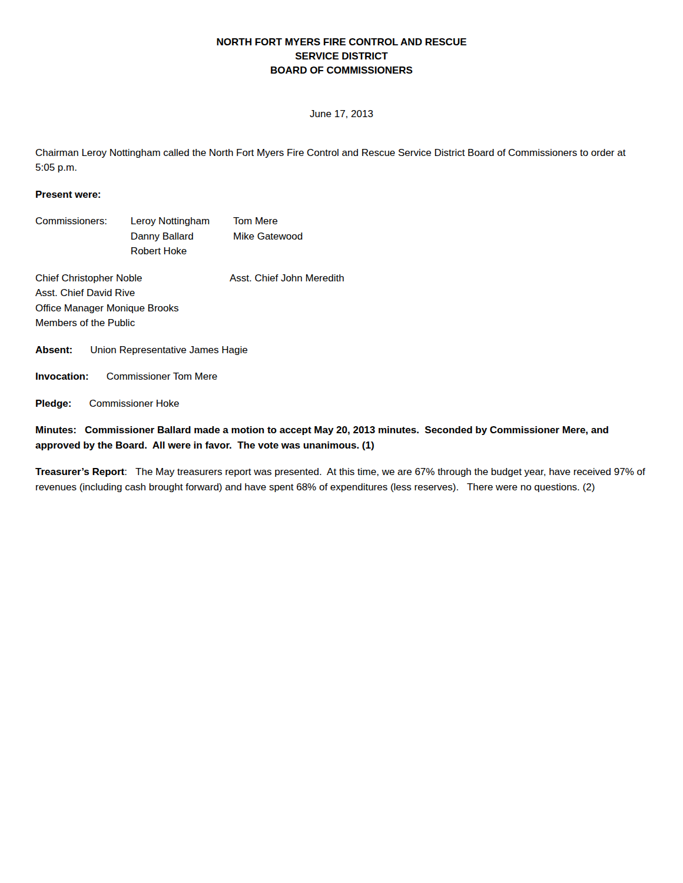North Fort Myers Fire Control and Rescue
Service District
Board of Commissioners
June 17, 2013
Chairman Leroy Nottingham called the North Fort Myers Fire Control and Rescue Service District Board of Commissioners to order at 5:05 p.m.
Present were:
| Commissioners: | Leroy Nottingham | Tom Mere |
| | Danny Ballard | Mike Gatewood |
| | Robert Hoke | |
Chief Christopher Noble Asst. Chief John Meredith Asst. Chief David Rive Office Manager Monique Brooks Members of the Public
| Absent: | Union Representative James Hagie |
| Invocation: | Commissioner Tom Mere |
| Pledge: | Commissioner Hoke |
Minutes: Commissioner Ballard made a motion to accept May 20, 2013 minutes. Seconded by Commissioner Mere, and approved by the Board. All were in favor. The vote was unanimous. (1)
Treasurer’s Report: The May treasurers report was presented. At this time, we are 67% through the budget year, have received 97% of revenues (including cash brought forward) and have spent 68% of expenditures (less reserves). There were no questions. (2)